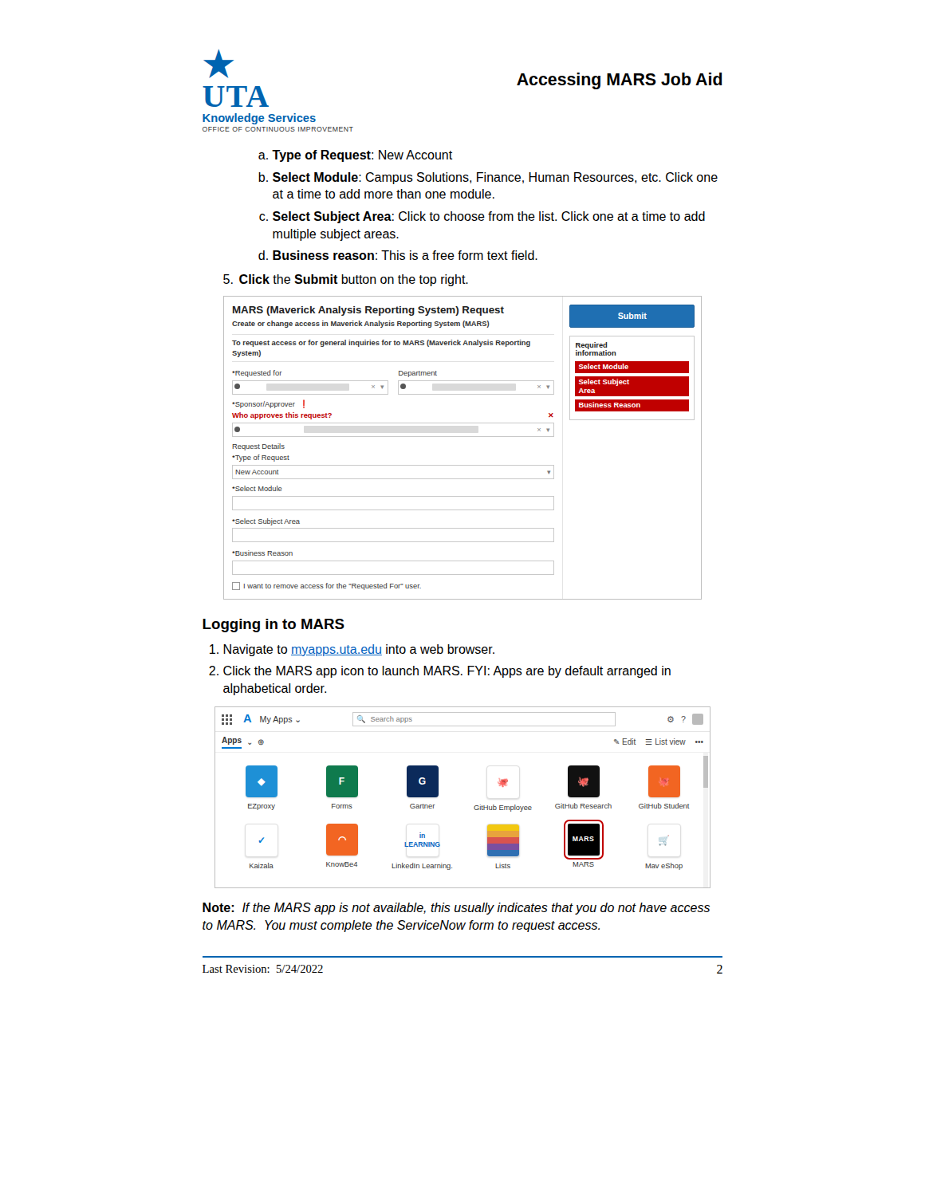★
UTA
Knowledge Services
Office of Continuous Improvement
Accessing MARS Job Aid
Type of Request: New Account
Select Module: Campus Solutions, Finance, Human Resources, etc. Click one at a time to add more than one module.
Select Subject Area: Click to choose from the list. Click one at a time to add multiple subject areas.
Business reason: This is a free form text field.
5. Click the Submit button on the top right.
MARS (Maverick Analysis Reporting System) Request
Create or change access in Maverick Analysis Reporting System (MARS)
To request access or for general inquiries for to MARS (Maverick Analysis Reporting System)
*Requested for
× ▾
Department
× ▾
*Sponsor/Approver ❗
Who approves this request? ✕
× ▾
Request Details
*Type of Request
New Account ▾
*Select Module
*Select Subject Area
*Business Reason
I want to remove access for the "Requested For" user.
Submit
Required
information
Select Module Select Subject
Area Business Reason
Logging in to MARS
Navigate to myapps.uta.edu into a web browser.
Click the MARS app icon to launch MARS. FYI: Apps are by default arranged in alphabetical order.
A
My Apps ⌄
🔍 Search apps
⚙ ?
Apps ⌄ ⊕
✎ Edit ☰ List view •••
◆
EZproxy
F
Forms
G
Gartner
🐙
GitHub Employee
🐙
GitHub Research
🐙
GitHub Student
✓
Kaizala
◠
KnowBe4
in
LEARNING
LinkedIn Learning.
Lists
MARS
MARS
🛒
Mav eShop
Note: If the MARS app is not available, this usually indicates that you do not have access to MARS. You must complete the ServiceNow form to request access.
Last Revision: 5/24/2022
2